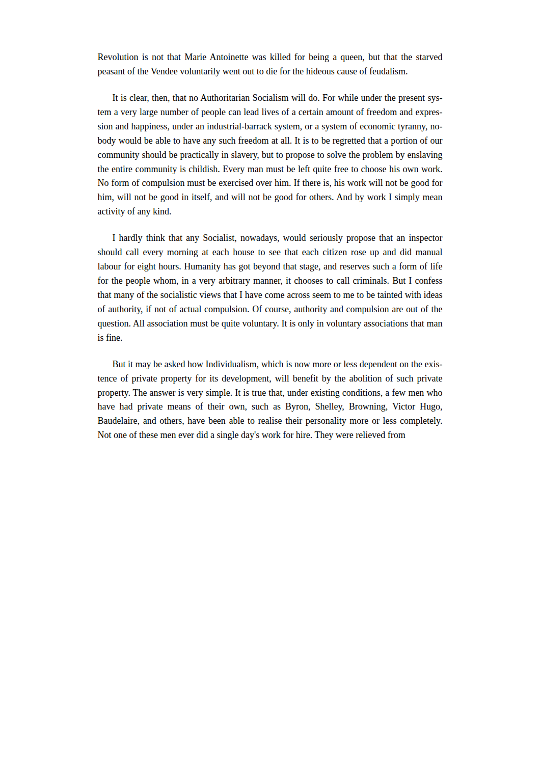Revolution is not that Marie Antoinette was killed for being a queen, but that the starved peasant of the Vendee voluntarily went out to die for the hideous cause of feudalism.
It is clear, then, that no Authoritarian Socialism will do. For while under the present system a very large number of people can lead lives of a certain amount of freedom and expression and happiness, under an industrial-barrack system, or a system of economic tyranny, nobody would be able to have any such freedom at all. It is to be regretted that a portion of our community should be practically in slavery, but to propose to solve the problem by enslaving the entire community is childish. Every man must be left quite free to choose his own work. No form of compulsion must be exercised over him. If there is, his work will not be good for him, will not be good in itself, and will not be good for others. And by work I simply mean activity of any kind.
I hardly think that any Socialist, nowadays, would seriously propose that an inspector should call every morning at each house to see that each citizen rose up and did manual labour for eight hours. Humanity has got beyond that stage, and reserves such a form of life for the people whom, in a very arbitrary manner, it chooses to call criminals. But I confess that many of the socialistic views that I have come across seem to me to be tainted with ideas of authority, if not of actual compulsion. Of course, authority and compulsion are out of the question. All association must be quite voluntary. It is only in voluntary associations that man is fine.
But it may be asked how Individualism, which is now more or less dependent on the existence of private property for its development, will benefit by the abolition of such private property. The answer is very simple. It is true that, under existing conditions, a few men who have had private means of their own, such as Byron, Shelley, Browning, Victor Hugo, Baudelaire, and others, have been able to realise their personality more or less completely. Not one of these men ever did a single day's work for hire. They were relieved from